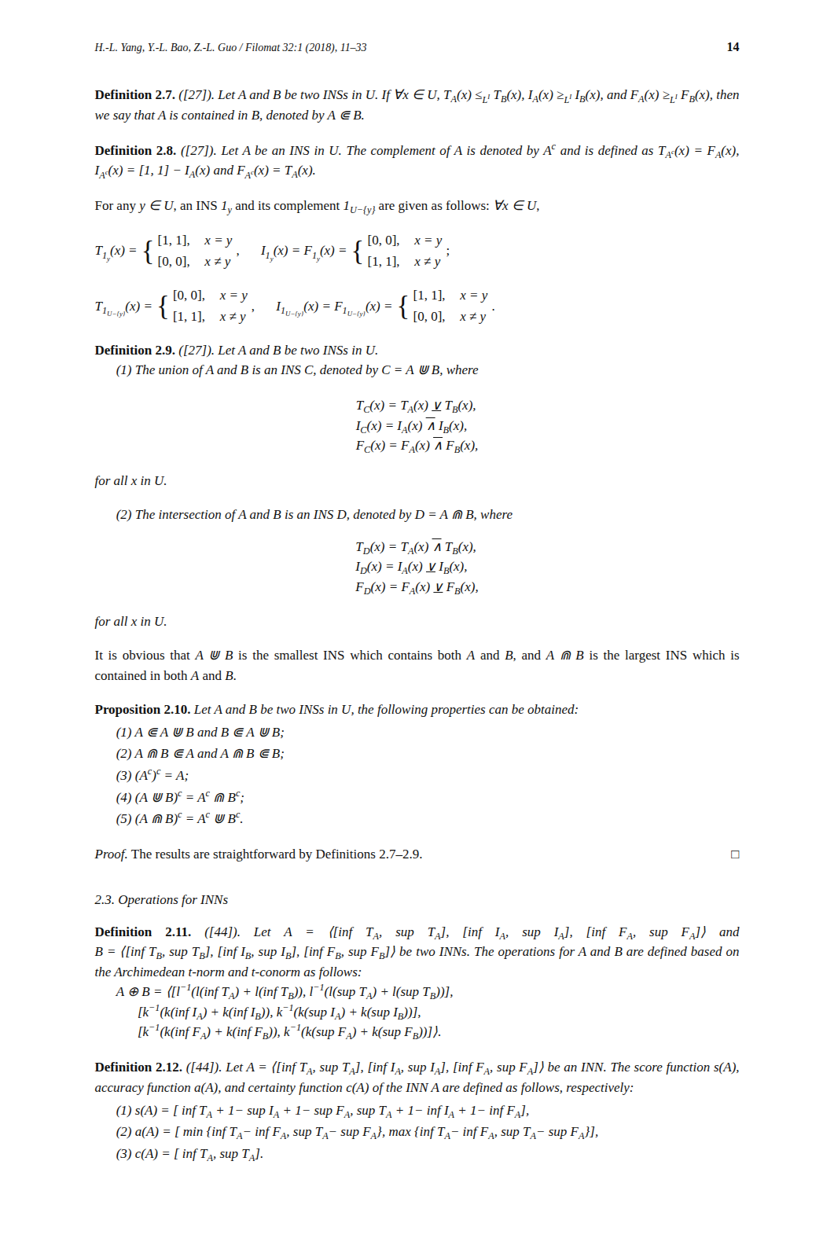H.-L. Yang, Y.-L. Bao, Z.-L. Guo / Filomat 32:1 (2018), 11–33 14
Definition 2.7. ([27]). Let A and B be two INSs in U. If ∀x ∈ U, TA(x) ≤LI TB(x), IA(x) ≥LI IB(x), and FA(x) ≥LI FB(x), then we say that A is contained in B, denoted by A ⋐ B.
Definition 2.8. ([27]). Let A be an INS in U. The complement of A is denoted by Ac and is defined as TAc(x) = FA(x), IAc(x) = [1, 1] − IA(x) and FAc(x) = TA(x).
For any y ∈ U, an INS 1y and its complement 1U−{y} are given as follows: ∀x ∈ U,
T1y(x) = { [1, 1], x = y [0, 0], x ≠ y , I1y(x) = F1y(x) = { [0, 0], x = y [1, 1], x ≠ y ;
T1U−{y}(x) = { [0, 0], x = y [1, 1], x ≠ y , I1U−{y}(x) = F1U−{y}(x) = { [1, 1], x = y [0, 0], x ≠ y .
Definition 2.9. ([27]). Let A and B be two INSs in U.
(1) The union of A and B is an INS C, denoted by C = A ⋓ B, where
TC(x) = TA(x) ∨ TB(x),
IC(x) = IA(x) ∧ IB(x),
FC(x) = FA(x) ∧ FB(x),
for all x in U.
(2) The intersection of A and B is an INS D, denoted by D = A ⋒ B, where
TD(x) = TA(x) ∧ TB(x),
ID(x) = IA(x) ∨ IB(x),
FD(x) = FA(x) ∨ FB(x),
for all x in U.
It is obvious that A ⋓ B is the smallest INS which contains both A and B, and A ⋒ B is the largest INS which is contained in both A and B.
Proposition 2.10. Let A and B be two INSs in U, the following properties can be obtained:
(1) A ⋐ A ⋓ B and B ⋐ A ⋓ B;
(2) A ⋒ B ⋐ A and A ⋒ B ⋐ B;
(3) (Ac)c = A;
(4) (A ⋓ B)c = Ac ⋒ Bc;
(5) (A ⋒ B)c = Ac ⋓ Bc.
Proof. The results are straightforward by Definitions 2.7–2.9. □
2.3. Operations for INNs
Definition 2.11. ([44]). Let A = ⟨[inf TA, sup TA], [inf IA, sup IA], [inf FA, sup FA]⟩ and B = ⟨[inf TB, sup TB], [inf IB, sup IB], [inf FB, sup FB]⟩ be two INNs. The operations for A and B are defined based on the Archimedean t-norm and t-conorm as follows:
A ⊕ B = ⟨[l−1(l(inf TA) + l(inf TB)), l−1(l(sup TA) + l(sup TB))],
[k−1(k(inf IA) + k(inf IB)), k−1(k(sup IA) + k(sup IB))],
[k−1(k(inf FA) + k(inf FB)), k−1(k(sup FA) + k(sup FB))]⟩.
Definition 2.12. ([44]). Let A = ⟨[inf TA, sup TA], [inf IA, sup IA], [inf FA, sup FA]⟩ be an INN. The score function s(A), accuracy function a(A), and certainty function c(A) of the INN A are defined as follows, respectively:
(1) s(A) = [ inf TA + 1− sup IA + 1− sup FA, sup TA + 1− inf IA + 1− inf FA],
(2) a(A) = [ min {inf TA− inf FA, sup TA− sup FA}, max {inf TA− inf FA, sup TA− sup FA}],
(3) c(A) = [ inf TA, sup TA].